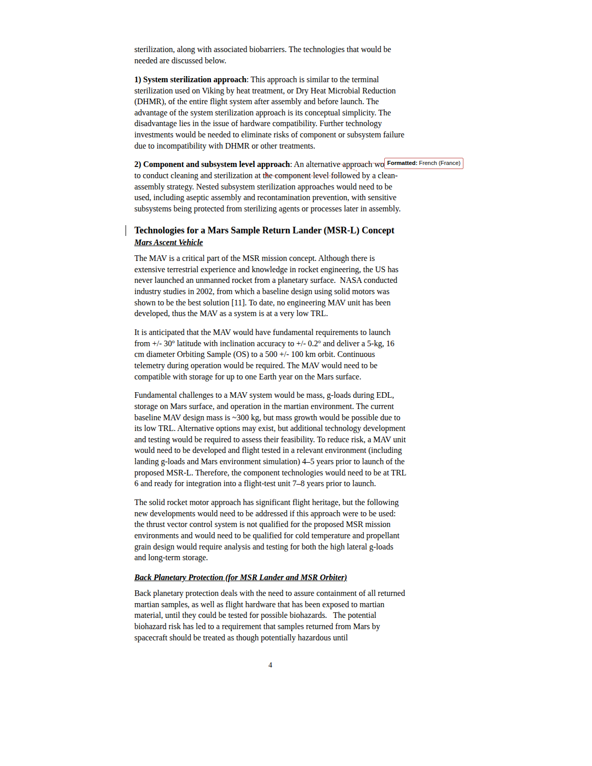sterilization, along with associated biobarriers. The technologies that would be needed are discussed below.
1) System sterilization approach: This approach is similar to the terminal sterilization used on Viking by heat treatment, or Dry Heat Microbial Reduction (DHMR), of the entire flight system after assembly and before launch. The advantage of the system sterilization approach is its conceptual simplicity. The disadvantage lies in the issue of hardware compatibility. Further technology investments would be needed to eliminate risks of component or subsystem failure due to incompatibility with DHMR or other treatments.
2) Component and subsystem level approach: An alternative approach would be to conduct cleaning and sterilization at the component level followed by a clean-assembly strategy. Nested subsystem sterilization approaches would need to be used, including aseptic assembly and recontamination prevention, with sensitive subsystems being protected from sterilizing agents or processes later in assembly.
Technologies for a Mars Sample Return Lander (MSR-L) Concept
Mars Ascent Vehicle
The MAV is a critical part of the MSR mission concept. Although there is extensive terrestrial experience and knowledge in rocket engineering, the US has never launched an unmanned rocket from a planetary surface. NASA conducted industry studies in 2002, from which a baseline design using solid motors was shown to be the best solution [11]. To date, no engineering MAV unit has been developed, thus the MAV as a system is at a very low TRL.
It is anticipated that the MAV would have fundamental requirements to launch from +/- 30o latitude with inclination accuracy to +/- 0.2o and deliver a 5-kg, 16 cm diameter Orbiting Sample (OS) to a 500 +/- 100 km orbit. Continuous telemetry during operation would be required. The MAV would need to be compatible with storage for up to one Earth year on the Mars surface.
Fundamental challenges to a MAV system would be mass, g-loads during EDL, storage on Mars surface, and operation in the martian environment. The current baseline MAV design mass is ~300 kg, but mass growth would be possible due to its low TRL. Alternative options may exist, but additional technology development and testing would be required to assess their feasibility. To reduce risk, a MAV unit would need to be developed and flight tested in a relevant environment (including landing g-loads and Mars environment simulation) 4–5 years prior to launch of the proposed MSR-L. Therefore, the component technologies would need to be at TRL 6 and ready for integration into a flight-test unit 7–8 years prior to launch.
The solid rocket motor approach has significant flight heritage, but the following new developments would need to be addressed if this approach were to be used: the thrust vector control system is not qualified for the proposed MSR mission environments and would need to be qualified for cold temperature and propellant grain design would require analysis and testing for both the high lateral g-loads and long-term storage.
Back Planetary Protection (for MSR Lander and MSR Orbiter)
Back planetary protection deals with the need to assure containment of all returned martian samples, as well as flight hardware that has been exposed to martian material, until they could be tested for possible biohazards. The potential biohazard risk has led to a requirement that samples returned from Mars by spacecraft should be treated as though potentially hazardous until
4
Formatted: French (France)